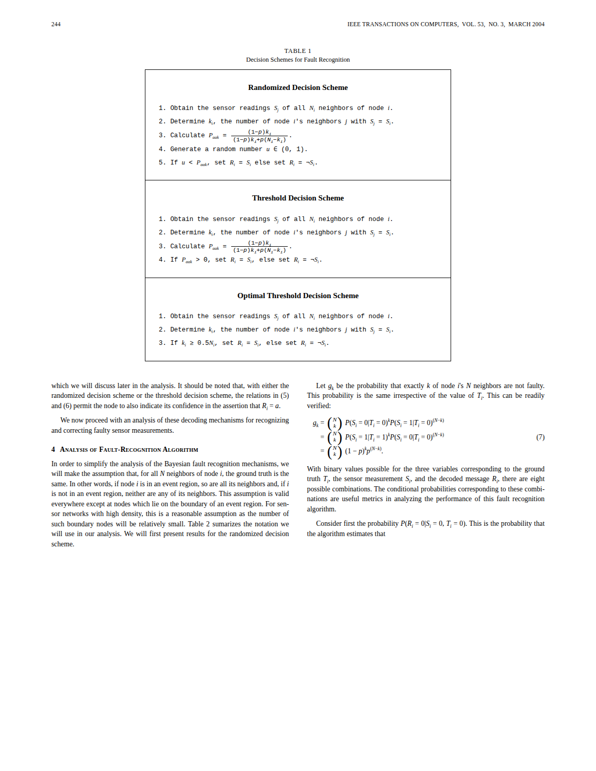244 IEEE Transactions on Computers, Vol. 53, No. 3, March 2004
TABLE 1
Decision Schemes for Fault Recognition
| Randomized Decision Scheme Obtain the sensor readings S j of all N i neighbors of node i . Determine k i , the number of node i 's neighbors j with S j = S i . Calculate P aak = (1− p ) k i (1− p ) k i + p ( N i − k i ) . Generate a random number u ∈ (0, 1). If u < P aak , set R i = S i else set R i = ¬ S i . |
| Threshold Decision Scheme Obtain the sensor readings S j of all N i neighbors of node i . Determine k i , the number of node i 's neighbors j with S j = S i . Calculate P aak = (1− p ) k i (1− p ) k i + p ( N i − k i ) . If P aak > Θ, set R i = S i , else set R i = ¬ S i . |
| Optimal Threshold Decision Scheme Obtain the sensor readings S j of all N i neighbors of node i . Determine k i , the number of node i 's neighbors j with S j = S i . If k i ≥ 0.5 N i , set R i = S i , else set R i = ¬ S i . |
which we will discuss later in the analysis. It should be noted that, with either the randomized decision scheme or the threshold decision scheme, the relations in (5) and (6) permit the node to also indicate its confidence in the assertion that Ri = a.
We now proceed with an analysis of these decoding mechanisms for recognizing and correcting faulty sensor measurements.
4 Analysis of Fault-Recognition Algorithm
In order to simplify the analysis of the Bayesian fault recognition mechanisms, we will make the assumption that, for all N neighbors of node i, the ground truth is the same. In other words, if node i is in an event region, so are all its neighbors and, if i is not in an event region, neither are any of its neighbors. This assumption is valid everywhere except at nodes which lie on the boundary of an event region. For sensor networks with high density, this is a reasonable assumption as the number of such boundary nodes will be relatively small. Table 2 sumarizes the notation we will use in our analysis. We will first present results for the randomized decision scheme.
Let gk be the probability that exactly k of node i's N neighbors are not faulty. This probability is the same irrespective of the value of Ti. This can be readily verified:
gk = (Nk) P(Si = 0|Ti = 0)kP(Si = 1|Ti = 0)(N−k)
= (Nk) P(Si = 1|Ti = 1)kP(Si = 0|Ti = 0)(N−k) (7)
= (Nk) (1 − p)kp(N−k).
With binary values possible for the three variables corresponding to the ground truth Ti, the sensor measurement Si, and the decoded message Ri, there are eight possible combinations. The conditional probabilities corresponding to these combinations are useful metrics in analyzing the performance of this fault recognition algorithm.
Consider first the probability P(Ri = 0|Si = 0, Ti = 0). This is the probability that the algorithm estimates that